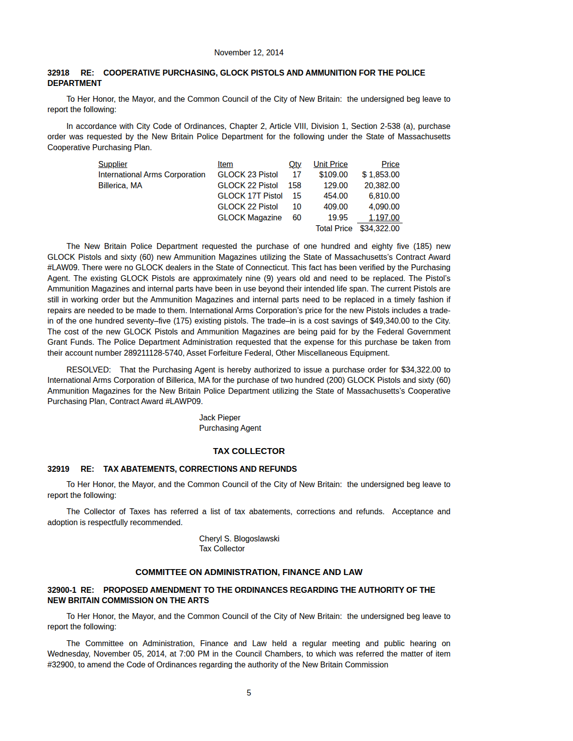November 12, 2014
32918 RE: COOPERATIVE PURCHASING, GLOCK PISTOLS AND AMMUNITION FOR THE POLICE DEPARTMENT
To Her Honor, the Mayor, and the Common Council of the City of New Britain: the undersigned beg leave to report the following:
In accordance with City Code of Ordinances, Chapter 2, Article VIII, Division 1, Section 2-538 (a), purchase order was requested by the New Britain Police Department for the following under the State of Massachusetts Cooperative Purchasing Plan.
| Supplier | Item | Qty | Unit Price | Price |
| --- | --- | --- | --- | --- |
| International Arms Corporation | GLOCK 23 Pistol | 17 | $109.00 | $ 1,853.00 |
| Billerica, MA | GLOCK 22 Pistol | 158 | 129.00 | 20,382.00 |
| | GLOCK 17T Pistol | 15 | 454.00 | 6,810.00 |
| | GLOCK 22 Pistol | 10 | 409.00 | 4,090.00 |
| | GLOCK Magazine | 60 | 19.95 | 1,197.00 |
| | | | Total Price | $34,322.00 |
The New Britain Police Department requested the purchase of one hundred and eighty five (185) new GLOCK Pistols and sixty (60) new Ammunition Magazines utilizing the State of Massachusetts’s Contract Award #LAW09. There were no GLOCK dealers in the State of Connecticut. This fact has been verified by the Purchasing Agent. The existing GLOCK Pistols are approximately nine (9) years old and need to be replaced. The Pistol’s Ammunition Magazines and internal parts have been in use beyond their intended life span. The current Pistols are still in working order but the Ammunition Magazines and internal parts need to be replaced in a timely fashion if repairs are needed to be made to them. International Arms Corporation’s price for the new Pistols includes a trade-in of the one hundred seventy–five (175) existing pistols. The trade–in is a cost savings of $49,340.00 to the City. The cost of the new GLOCK Pistols and Ammunition Magazines are being paid for by the Federal Government Grant Funds. The Police Department Administration requested that the expense for this purchase be taken from their account number 289211128-5740, Asset Forfeiture Federal, Other Miscellaneous Equipment.
RESOLVED: That the Purchasing Agent is hereby authorized to issue a purchase order for $34,322.00 to International Arms Corporation of Billerica, MA for the purchase of two hundred (200) GLOCK Pistols and sixty (60) Ammunition Magazines for the New Britain Police Department utilizing the State of Massachusetts’s Cooperative Purchasing Plan, Contract Award #LAWP09.
Jack Pieper
Purchasing Agent
TAX COLLECTOR
32919 RE: TAX ABATEMENTS, CORRECTIONS AND REFUNDS
To Her Honor, the Mayor, and the Common Council of the City of New Britain: the undersigned beg leave to report the following:
The Collector of Taxes has referred a list of tax abatements, corrections and refunds. Acceptance and adoption is respectfully recommended.
Cheryl S. Blogoslawski
Tax Collector
COMMITTEE ON ADMINISTRATION, FINANCE AND LAW
32900-1 RE: PROPOSED AMENDMENT TO THE ORDINANCES REGARDING THE AUTHORITY OF THE NEW BRITAIN COMMISSION ON THE ARTS
To Her Honor, the Mayor, and the Common Council of the City of New Britain: the undersigned beg leave to report the following:
The Committee on Administration, Finance and Law held a regular meeting and public hearing on Wednesday, November 05, 2014, at 7:00 PM in the Council Chambers, to which was referred the matter of item #32900, to amend the Code of Ordinances regarding the authority of the New Britain Commission
5